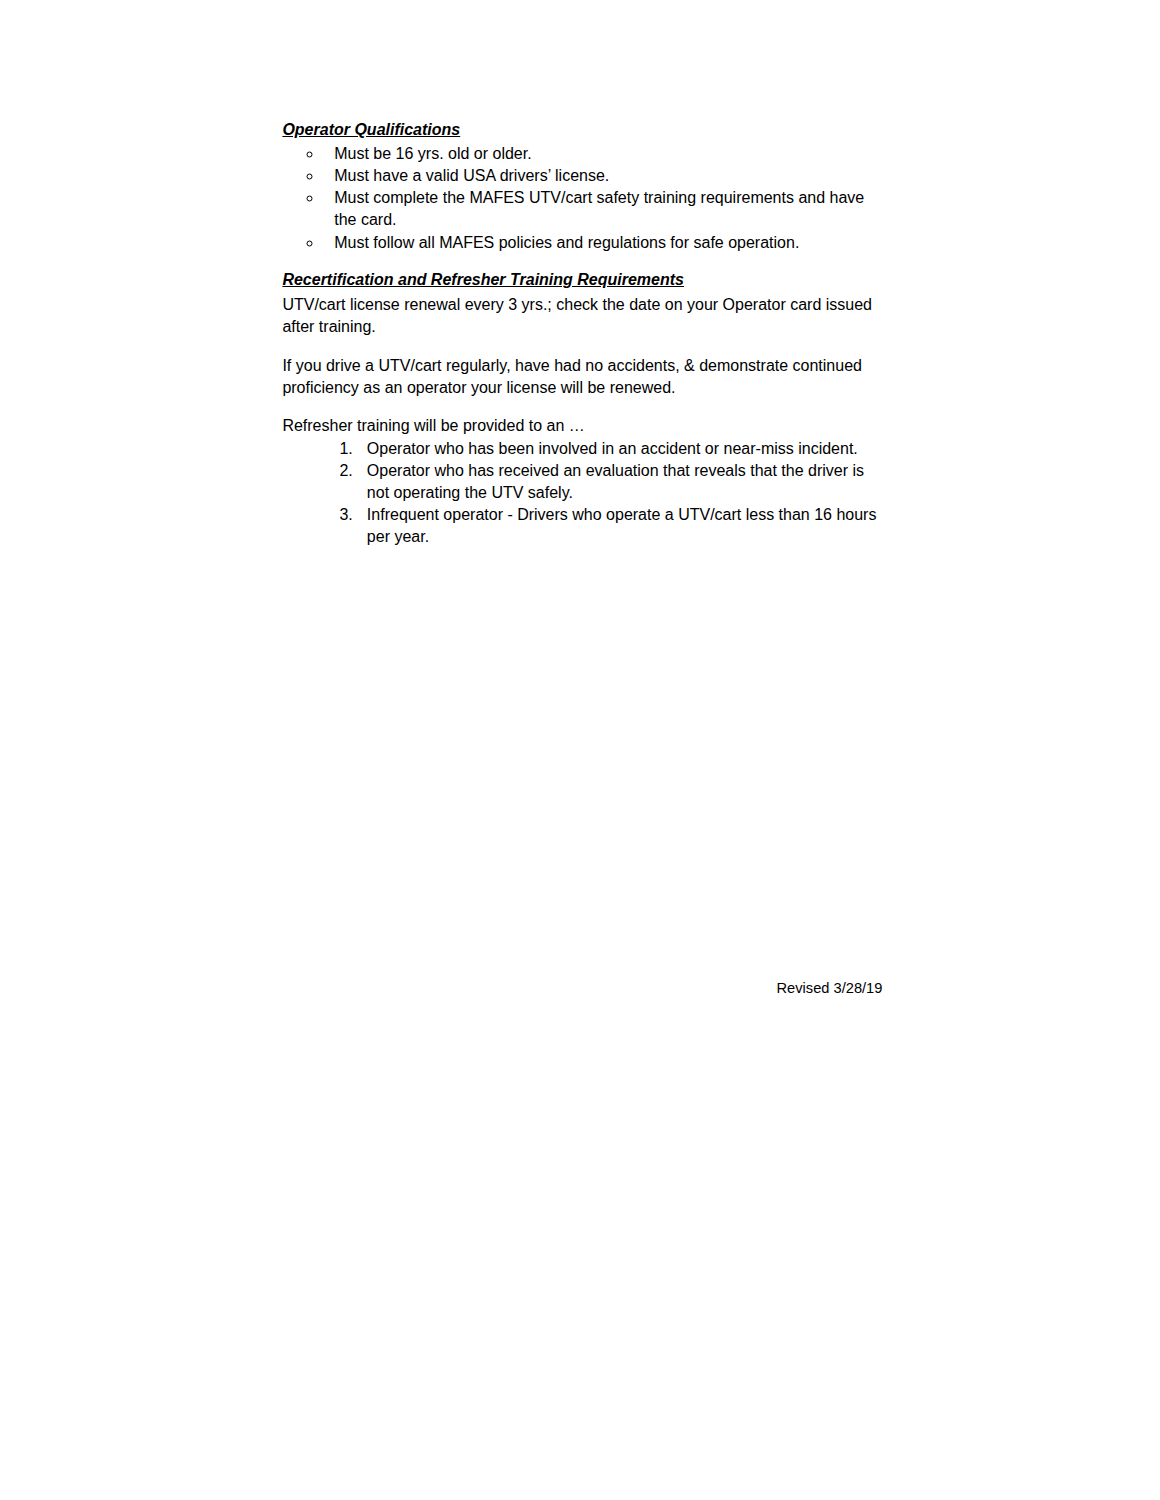Operator Qualifications
Must be 16 yrs. old or older.
Must have a valid USA drivers’ license.
Must complete the MAFES UTV/cart safety training requirements and have the card.
Must follow all MAFES policies and regulations for safe operation.
Recertification and Refresher Training Requirements
UTV/cart license renewal every 3 yrs.; check the date on your Operator card issued after training.
If you drive a UTV/cart regularly, have had no accidents, & demonstrate continued proficiency as an operator your license will be renewed.
Refresher training will be provided to an …
Operator who has been involved in an accident or near-miss incident.
Operator who has received an evaluation that reveals that the driver is not operating the UTV safely.
Infrequent operator - Drivers who operate a UTV/cart less than 16 hours per year.
Revised 3/28/19